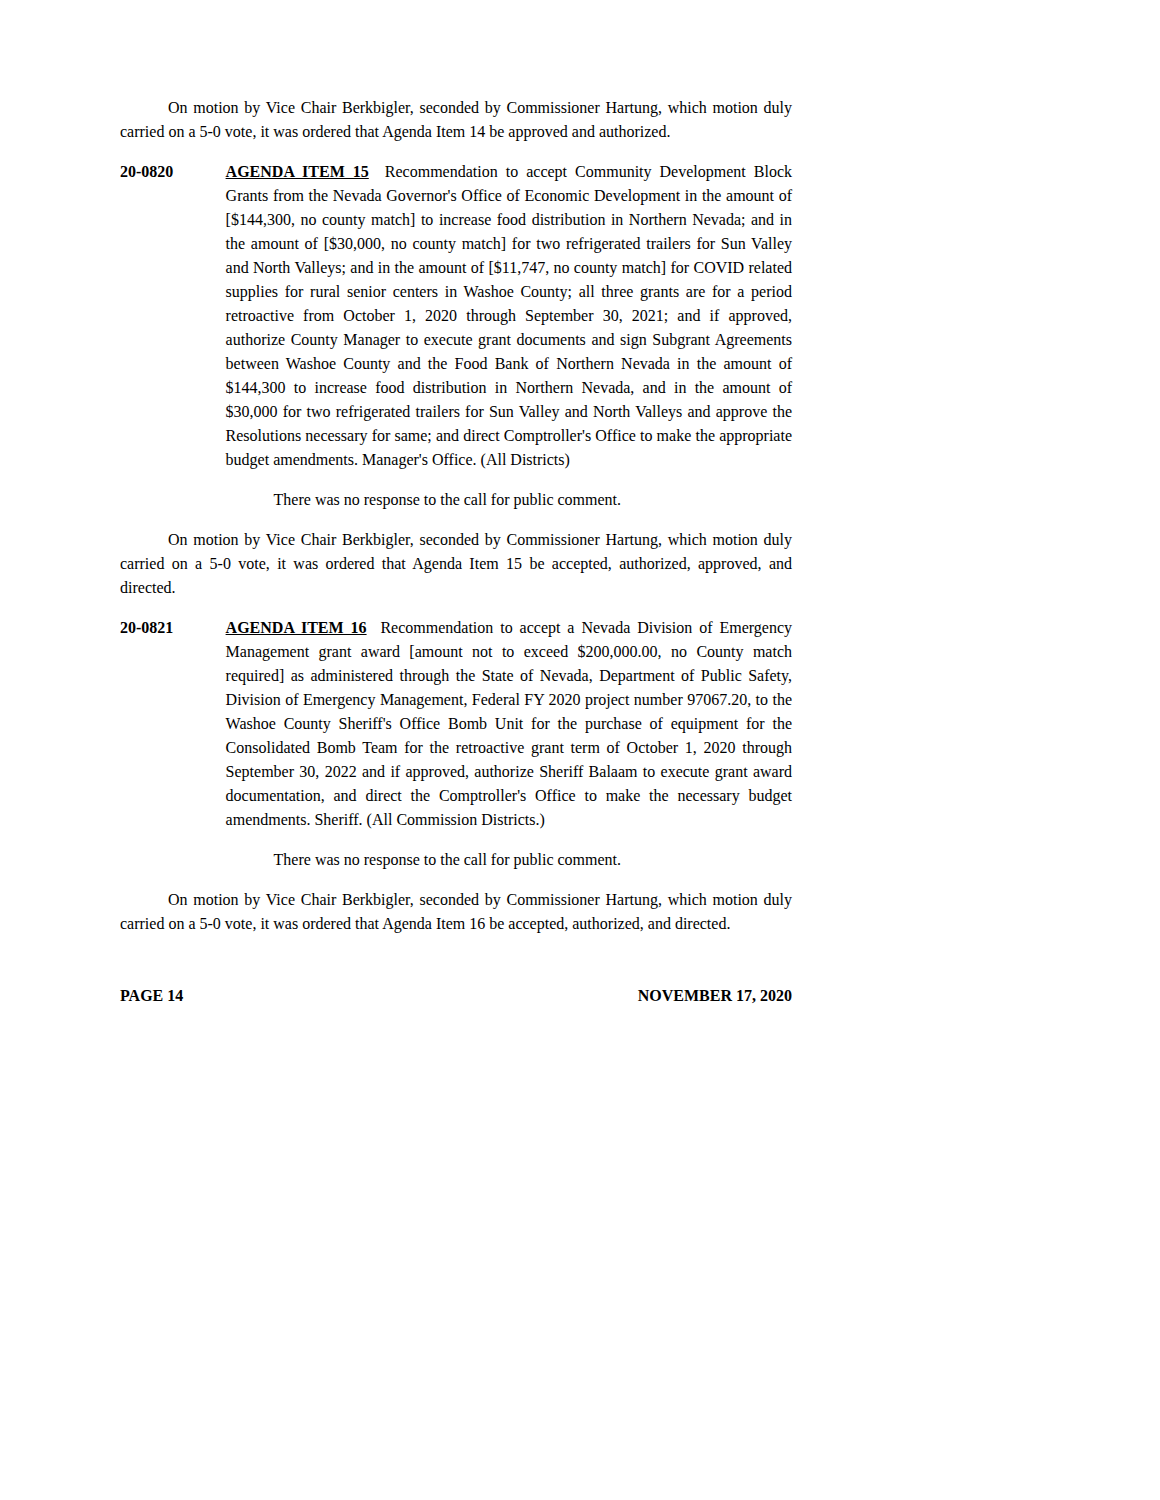On motion by Vice Chair Berkbigler, seconded by Commissioner Hartung, which motion duly carried on a 5-0 vote, it was ordered that Agenda Item 14 be approved and authorized.
20-0820
AGENDA ITEM 15 Recommendation to accept Community Development Block Grants from the Nevada Governor's Office of Economic Development in the amount of [$144,300, no county match] to increase food distribution in Northern Nevada; and in the amount of [$30,000, no county match] for two refrigerated trailers for Sun Valley and North Valleys; and in the amount of [$11,747, no county match] for COVID related supplies for rural senior centers in Washoe County; all three grants are for a period retroactive from October 1, 2020 through September 30, 2021; and if approved, authorize County Manager to execute grant documents and sign Subgrant Agreements between Washoe County and the Food Bank of Northern Nevada in the amount of $144,300 to increase food distribution in Northern Nevada, and in the amount of $30,000 for two refrigerated trailers for Sun Valley and North Valleys and approve the Resolutions necessary for same; and direct Comptroller's Office to make the appropriate budget amendments. Manager's Office. (All Districts)
There was no response to the call for public comment.
On motion by Vice Chair Berkbigler, seconded by Commissioner Hartung, which motion duly carried on a 5-0 vote, it was ordered that Agenda Item 15 be accepted, authorized, approved, and directed.
20-0821
AGENDA ITEM 16 Recommendation to accept a Nevada Division of Emergency Management grant award [amount not to exceed $200,000.00, no County match required] as administered through the State of Nevada, Department of Public Safety, Division of Emergency Management, Federal FY 2020 project number 97067.20, to the Washoe County Sheriff's Office Bomb Unit for the purchase of equipment for the Consolidated Bomb Team for the retroactive grant term of October 1, 2020 through September 30, 2022 and if approved, authorize Sheriff Balaam to execute grant award documentation, and direct the Comptroller's Office to make the necessary budget amendments. Sheriff. (All Commission Districts.)
There was no response to the call for public comment.
On motion by Vice Chair Berkbigler, seconded by Commissioner Hartung, which motion duly carried on a 5-0 vote, it was ordered that Agenda Item 16 be accepted, authorized, and directed.
PAGE 14 NOVEMBER 17, 2020